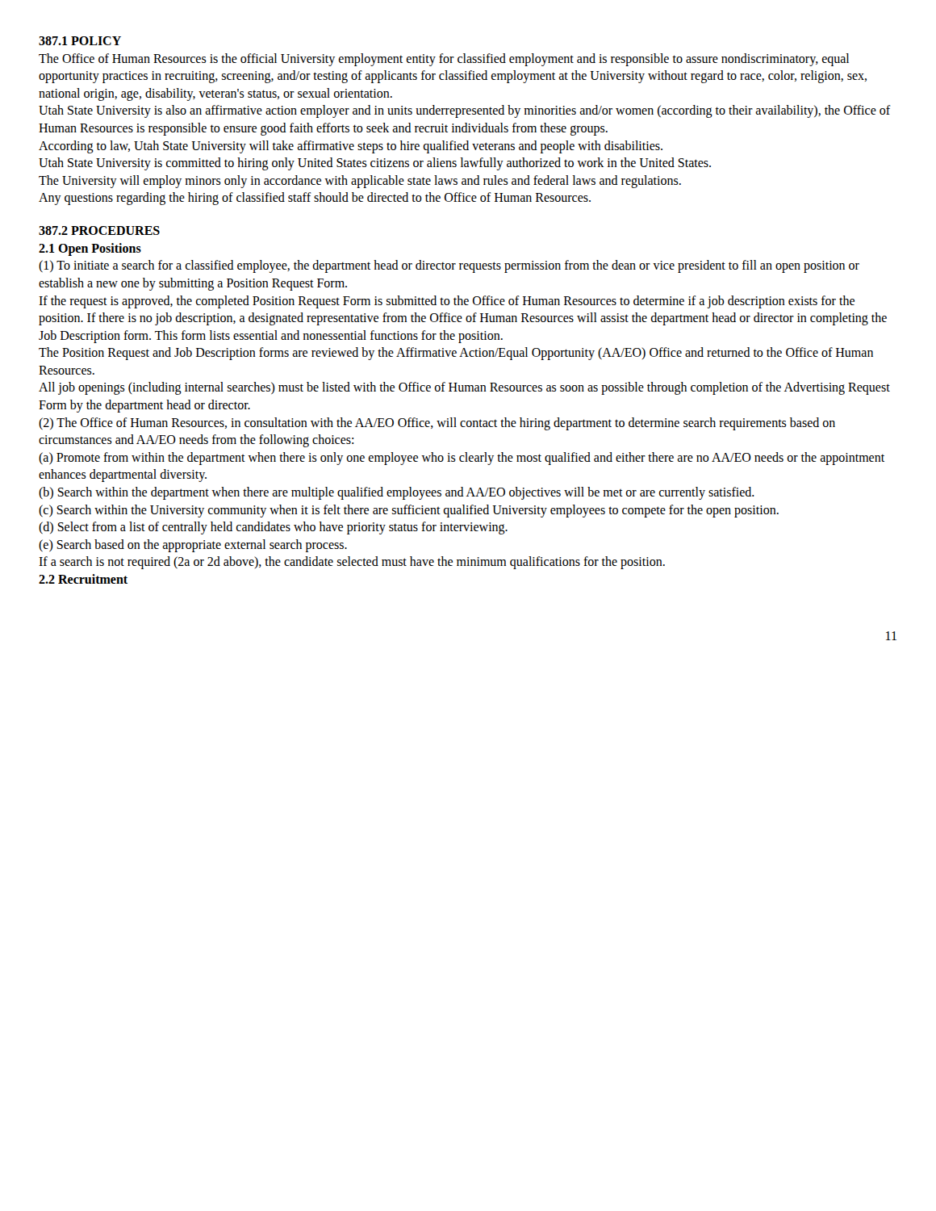387.1 POLICY
The Office of Human Resources is the official University employment entity for classified employment and is responsible to assure nondiscriminatory, equal opportunity practices in recruiting, screening, and/or testing of applicants for classified employment at the University without regard to race, color, religion, sex, national origin, age, disability, veteran's status, or sexual orientation.
Utah State University is also an affirmative action employer and in units underrepresented by minorities and/or women (according to their availability), the Office of Human Resources is responsible to ensure good faith efforts to seek and recruit individuals from these groups.
According to law, Utah State University will take affirmative steps to hire qualified veterans and people with disabilities.
Utah State University is committed to hiring only United States citizens or aliens lawfully authorized to work in the United States.
The University will employ minors only in accordance with applicable state laws and rules and federal laws and regulations.
Any questions regarding the hiring of classified staff should be directed to the Office of Human Resources.
387.2 PROCEDURES
2.1 Open Positions
(1) To initiate a search for a classified employee, the department head or director requests permission from the dean or vice president to fill an open position or establish a new one by submitting a Position Request Form.
If the request is approved, the completed Position Request Form is submitted to the Office of Human Resources to determine if a job description exists for the position. If there is no job description, a designated representative from the Office of Human Resources will assist the department head or director in completing the Job Description form. This form lists essential and nonessential functions for the position.
The Position Request and Job Description forms are reviewed by the Affirmative Action/Equal Opportunity (AA/EO) Office and returned to the Office of Human Resources.
All job openings (including internal searches) must be listed with the Office of Human Resources as soon as possible through completion of the Advertising Request Form by the department head or director.
(2) The Office of Human Resources, in consultation with the AA/EO Office, will contact the hiring department to determine search requirements based on circumstances and AA/EO needs from the following choices:
(a) Promote from within the department when there is only one employee who is clearly the most qualified and either there are no AA/EO needs or the appointment enhances departmental diversity.
(b) Search within the department when there are multiple qualified employees and AA/EO objectives will be met or are currently satisfied.
(c) Search within the University community when it is felt there are sufficient qualified University employees to compete for the open position.
(d) Select from a list of centrally held candidates who have priority status for interviewing.
(e) Search based on the appropriate external search process.
If a search is not required (2a or 2d above), the candidate selected must have the minimum qualifications for the position.
2.2 Recruitment
11